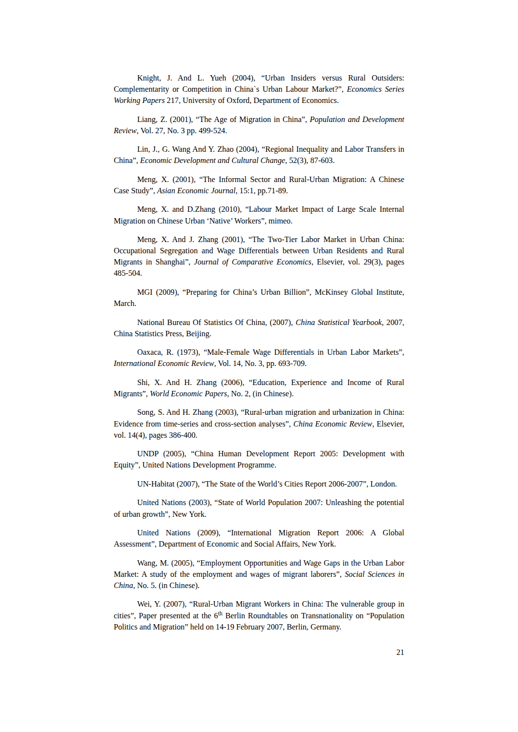Knight, J. And L. Yueh (2004), “Urban Insiders versus Rural Outsiders: Complementarity or Competition in China`s Urban Labour Market?”, Economics Series Working Papers 217, University of Oxford, Department of Economics.
Liang, Z. (2001), “The Age of Migration in China”, Population and Development Review, Vol. 27, No. 3 pp. 499-524.
Lin, J., G. Wang And Y. Zhao (2004), “Regional Inequality and Labor Transfers in China”, Economic Development and Cultural Change, 52(3), 87-603.
Meng, X. (2001), “The Informal Sector and Rural-Urban Migration: A Chinese Case Study”, Asian Economic Journal, 15:1, pp.71-89.
Meng, X. and D.Zhang (2010), “Labour Market Impact of Large Scale Internal Migration on Chinese Urban ‘Native’ Workers”, mimeo.
Meng, X. And J. Zhang (2001), “The Two-Tier Labor Market in Urban China: Occupational Segregation and Wage Differentials between Urban Residents and Rural Migrants in Shanghai”, Journal of Comparative Economics, Elsevier, vol. 29(3), pages 485-504.
MGI (2009), “Preparing for China’s Urban Billion”, McKinsey Global Institute, March.
National Bureau Of Statistics Of China, (2007), China Statistical Yearbook, 2007, China Statistics Press, Beijing.
Oaxaca, R. (1973), “Male-Female Wage Differentials in Urban Labor Markets”, International Economic Review, Vol. 14, No. 3, pp. 693-709.
Shi, X. And H. Zhang (2006), “Education, Experience and Income of Rural Migrants”, World Economic Papers, No. 2, (in Chinese).
Song, S. And H. Zhang (2003), “Rural-urban migration and urbanization in China: Evidence from time-series and cross-section analyses”, China Economic Review, Elsevier, vol. 14(4), pages 386-400.
UNDP (2005), “China Human Development Report 2005: Development with Equity”, United Nations Development Programme.
UN-Habitat (2007), “The State of the World’s Cities Report 2006-2007”, London.
United Nations (2003), “State of World Population 2007: Unleashing the potential of urban growth”, New York.
United Nations (2009), “International Migration Report 2006: A Global Assessment”, Department of Economic and Social Affairs, New York.
Wang, M. (2005), “Employment Opportunities and Wage Gaps in the Urban Labor Market: A study of the employment and wages of migrant laborers”, Social Sciences in China, No. 5. (in Chinese).
Wei, Y. (2007), “Rural-Urban Migrant Workers in China: The vulnerable group in cities”, Paper presented at the 6th Berlin Roundtables on Transnationality on “Population Politics and Migration” held on 14-19 February 2007, Berlin, Germany.
21